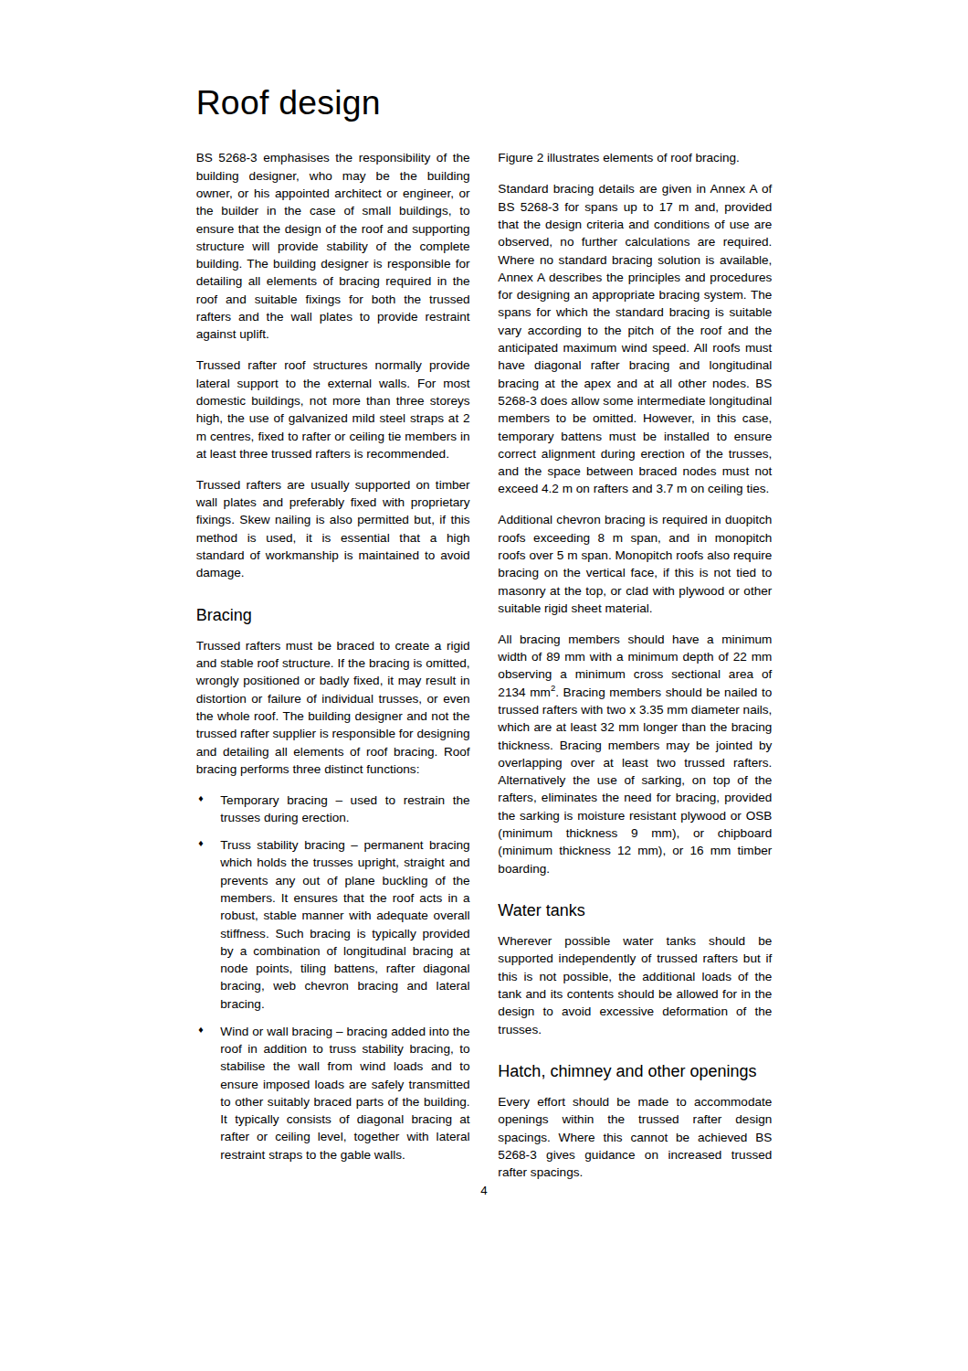Roof design
BS 5268-3 emphasises the responsibility of the building designer, who may be the building owner, or his appointed architect or engineer, or the builder in the case of small buildings, to ensure that the design of the roof and supporting structure will provide stability of the complete building. The building designer is responsible for detailing all elements of bracing required in the roof and suitable fixings for both the trussed rafters and the wall plates to provide restraint against uplift.
Trussed rafter roof structures normally provide lateral support to the external walls. For most domestic buildings, not more than three storeys high, the use of galvanized mild steel straps at 2 m centres, fixed to rafter or ceiling tie members in at least three trussed rafters is recommended.
Trussed rafters are usually supported on timber wall plates and preferably fixed with proprietary fixings. Skew nailing is also permitted but, if this method is used, it is essential that a high standard of workmanship is maintained to avoid damage.
Bracing
Trussed rafters must be braced to create a rigid and stable roof structure. If the bracing is omitted, wrongly positioned or badly fixed, it may result in distortion or failure of individual trusses, or even the whole roof. The building designer and not the trussed rafter supplier is responsible for designing and detailing all elements of roof bracing. Roof bracing performs three distinct functions:
Temporary bracing – used to restrain the trusses during erection.
Truss stability bracing – permanent bracing which holds the trusses upright, straight and prevents any out of plane buckling of the members. It ensures that the roof acts in a robust, stable manner with adequate overall stiffness. Such bracing is typically provided by a combination of longitudinal bracing at node points, tiling battens, rafter diagonal bracing, web chevron bracing and lateral bracing.
Wind or wall bracing – bracing added into the roof in addition to truss stability bracing, to stabilise the wall from wind loads and to ensure imposed loads are safely transmitted to other suitably braced parts of the building. It typically consists of diagonal bracing at rafter or ceiling level, together with lateral restraint straps to the gable walls.
Figure 2 illustrates elements of roof bracing.
Standard bracing details are given in Annex A of BS 5268-3 for spans up to 17 m and, provided that the design criteria and conditions of use are observed, no further calculations are required. Where no standard bracing solution is available, Annex A describes the principles and procedures for designing an appropriate bracing system. The spans for which the standard bracing is suitable vary according to the pitch of the roof and the anticipated maximum wind speed. All roofs must have diagonal rafter bracing and longitudinal bracing at the apex and at all other nodes. BS 5268-3 does allow some intermediate longitudinal members to be omitted. However, in this case, temporary battens must be installed to ensure correct alignment during erection of the trusses, and the space between braced nodes must not exceed 4.2 m on rafters and 3.7 m on ceiling ties.
Additional chevron bracing is required in duopitch roofs exceeding 8 m span, and in monopitch roofs over 5 m span. Monopitch roofs also require bracing on the vertical face, if this is not tied to masonry at the top, or clad with plywood or other suitable rigid sheet material.
All bracing members should have a minimum width of 89 mm with a minimum depth of 22 mm observing a minimum cross sectional area of 2134 mm2. Bracing members should be nailed to trussed rafters with two x 3.35 mm diameter nails, which are at least 32 mm longer than the bracing thickness. Bracing members may be jointed by overlapping over at least two trussed rafters. Alternatively the use of sarking, on top of the rafters, eliminates the need for bracing, provided the sarking is moisture resistant plywood or OSB (minimum thickness 9 mm), or chipboard (minimum thickness 12 mm), or 16 mm timber boarding.
Water tanks
Wherever possible water tanks should be supported independently of trussed rafters but if this is not possible, the additional loads of the tank and its contents should be allowed for in the design to avoid excessive deformation of the trusses.
Hatch, chimney and other openings
Every effort should be made to accommodate openings within the trussed rafter design spacings. Where this cannot be achieved BS 5268-3 gives guidance on increased trussed rafter spacings.
4